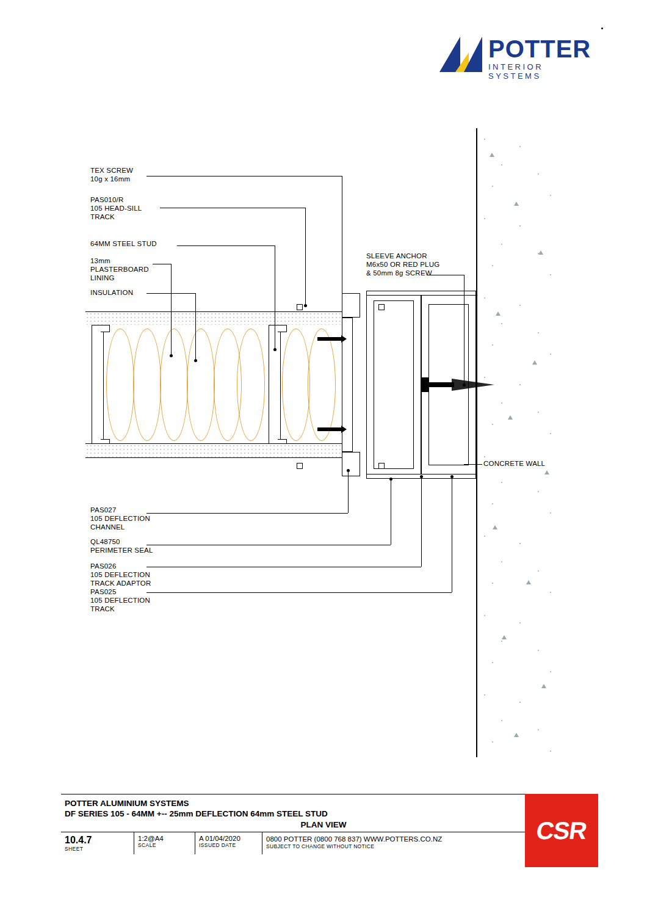POTTER
INTERIOR SYSTEMS
TEX SCREW
10g x 16mm
PAS010/R
105 HEAD-SILL
TRACK
64MM STEEL STUD
13mm
PLASTERBOARD
LINING
INSULATION
SLEEVE ANCHOR
M6x50 OR RED PLUG
& 50mm 8g SCREW
CONCRETE WALL
PAS027
105 DEFLECTION
CHANNEL
QL48750
PERIMETER SEAL
PAS026
105 DEFLECTION
TRACK ADAPTOR
PAS025
105 DEFLECTION
TRACK
POTTER ALUMINIUM SYSTEMS
DF SERIES 105 - 64MM +-- 25mm DEFLECTION 64mm STEEL STUD
PLAN VIEW
10.4.7 SHEET
1:2@A4 SCALE
A 01/04/2020 ISSUED DATE
0800 POTTER (0800 768 837) WWW.POTTERS.CO.NZ
SUBJECT TO CHANGE WITHOUT NOTICE
CSR